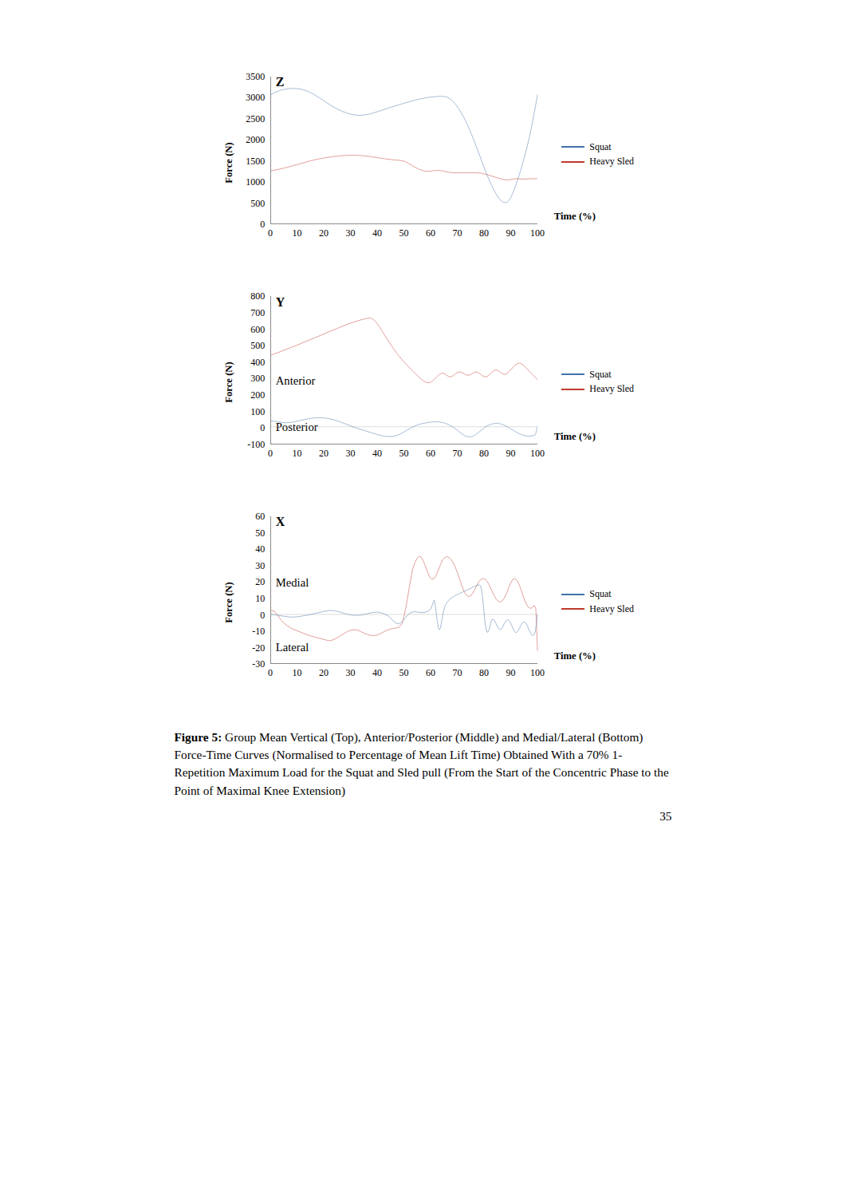Force (N)
3500 3000 2500 2000 1500 1000 500 0
Z
0 10 20 30 40 50 60 70 80 90 100
Time (%)
Squat
Heavy Sled
Force (N)
800 700 600 500 400 300 200 100 0 -100
Y
Anterior
Posterior
0 10 20 30 40 50 60 70 80 90 100
Time (%)
Squat
Heavy Sled
Force (N)
60 50 40 30 20 10 0 -10 -20 -30
X
Medial
Lateral
0 10 20 30 40 50 60 70 80 90 100
Time (%)
Squat
Heavy Sled
Figure 5: Group Mean Vertical (Top), Anterior/Posterior (Middle) and Medial/Lateral (Bottom) Force-Time Curves (Normalised to Percentage of Mean Lift Time) Obtained With a 70% 1-Repetition Maximum Load for the Squat and Sled pull (From the Start of the Concentric Phase to the Point of Maximal Knee Extension)
35